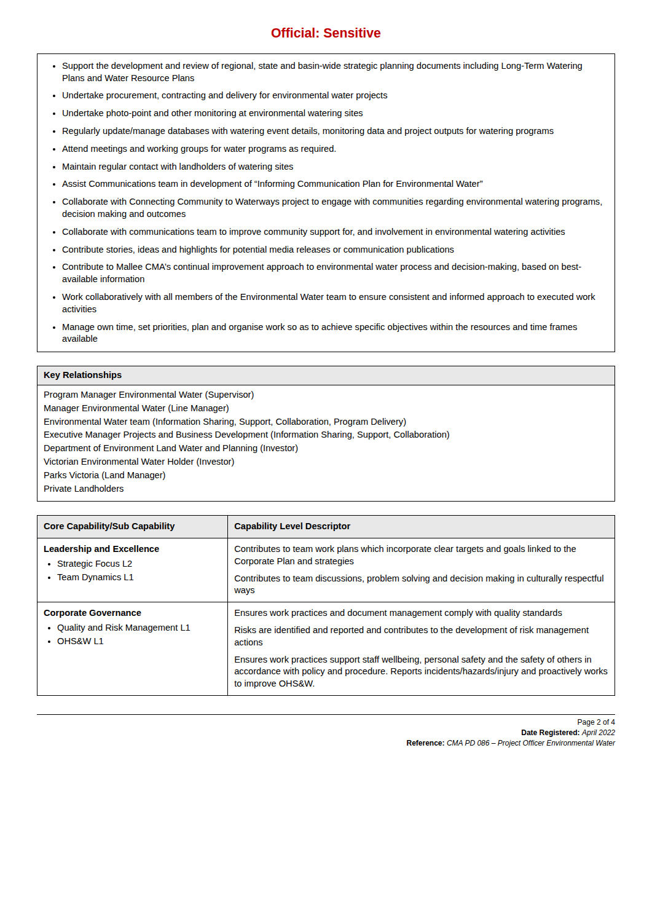Official: Sensitive
Support the development and review of regional, state and basin-wide strategic planning documents including Long-Term Watering Plans and Water Resource Plans
Undertake procurement, contracting and delivery for environmental water projects
Undertake photo-point and other monitoring at environmental watering sites
Regularly update/manage databases with watering event details, monitoring data and project outputs for watering programs
Attend meetings and working groups for water programs as required.
Maintain regular contact with landholders of watering sites
Assist Communications team in development of “Informing Communication Plan for Environmental Water”
Collaborate with Connecting Community to Waterways project to engage with communities regarding environmental watering programs, decision making and outcomes
Collaborate with communications team to improve community support for, and involvement in environmental watering activities
Contribute stories, ideas and highlights for potential media releases or communication publications
Contribute to Mallee CMA’s continual improvement approach to environmental water process and decision-making, based on best-available information
Work collaboratively with all members of the Environmental Water team to ensure consistent and informed approach to executed work activities
Manage own time, set priorities, plan and organise work so as to achieve specific objectives within the resources and time frames available
Key Relationships
Program Manager Environmental Water (Supervisor)
Manager Environmental Water (Line Manager)
Environmental Water team (Information Sharing, Support, Collaboration, Program Delivery)
Executive Manager Projects and Business Development (Information Sharing, Support, Collaboration)
Department of Environment Land Water and Planning (Investor)
Victorian Environmental Water Holder (Investor)
Parks Victoria (Land Manager)
Private Landholders
| Core Capability/Sub Capability | Capability Level Descriptor |
| --- | --- |
| Leadership and Excellence Strategic Focus L2 Team Dynamics L1 | Contributes to team work plans which incorporate clear targets and goals linked to the Corporate Plan and strategies Contributes to team discussions, problem solving and decision making in culturally respectful ways |
| Corporate Governance Quality and Risk Management L1 OHS&W L1 | Ensures work practices and document management comply with quality standards Risks are identified and reported and contributes to the development of risk management actions Ensures work practices support staff wellbeing, personal safety and the safety of others in accordance with policy and procedure. Reports incidents/hazards/injury and proactively works to improve OHS&W. |
Page 2 of 4
Date Registered: April 2022
Reference: CMA PD 086 – Project Officer Environmental Water